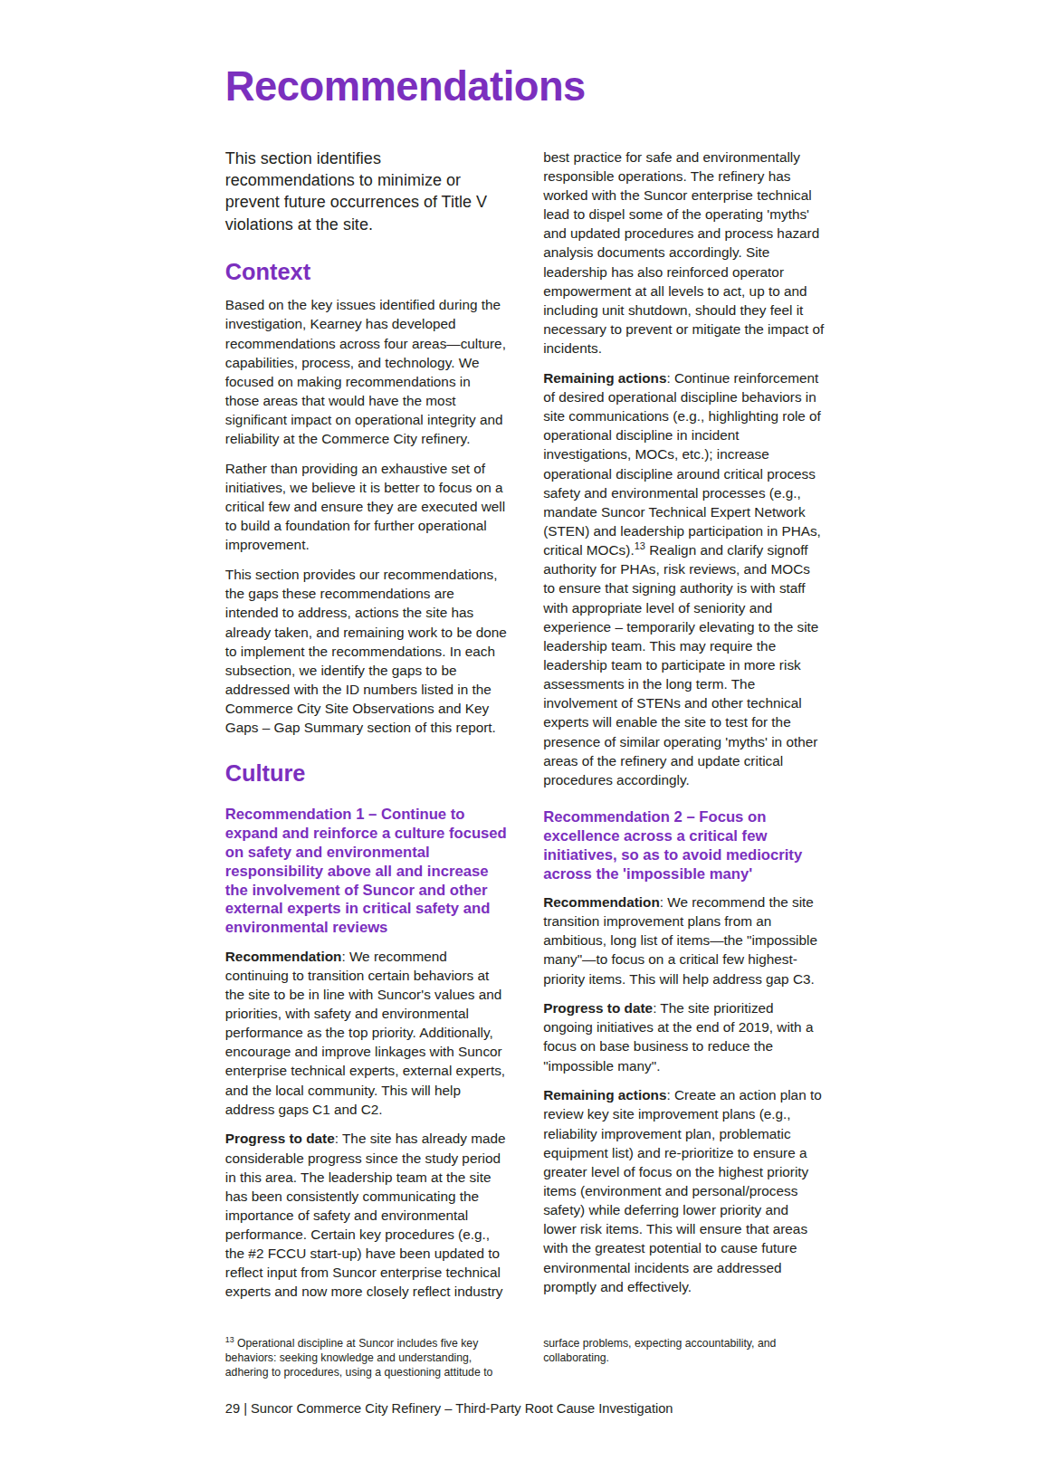Recommendations
This section identifies recommendations to minimize or prevent future occurrences of Title V violations at the site.
Context
Based on the key issues identified during the investigation, Kearney has developed recommendations across four areas—culture, capabilities, process, and technology. We focused on making recommendations in those areas that would have the most significant impact on operational integrity and reliability at the Commerce City refinery.
Rather than providing an exhaustive set of initiatives, we believe it is better to focus on a critical few and ensure they are executed well to build a foundation for further operational improvement.
This section provides our recommendations, the gaps these recommendations are intended to address, actions the site has already taken, and remaining work to be done to implement the recommendations. In each subsection, we identify the gaps to be addressed with the ID numbers listed in the Commerce City Site Observations and Key Gaps – Gap Summary section of this report.
Culture
Recommendation 1 – Continue to expand and reinforce a culture focused on safety and environmental responsibility above all and increase the involvement of Suncor and other external experts in critical safety and environmental reviews
Recommendation: We recommend continuing to transition certain behaviors at the site to be in line with Suncor's values and priorities, with safety and environmental performance as the top priority. Additionally, encourage and improve linkages with Suncor enterprise technical experts, external experts, and the local community. This will help address gaps C1 and C2.
Progress to date: The site has already made considerable progress since the study period in this area. The leadership team at the site has been consistently communicating the importance of safety and environmental performance. Certain key procedures (e.g., the #2 FCCU start-up) have been updated to reflect input from Suncor enterprise technical experts and now more closely reflect industry best practice for safe and environmentally responsible operations. The refinery has worked with the Suncor enterprise technical lead to dispel some of the operating 'myths' and updated procedures and process hazard analysis documents accordingly. Site leadership has also reinforced operator empowerment at all levels to act, up to and including unit shutdown, should they feel it necessary to prevent or mitigate the impact of incidents.
Remaining actions: Continue reinforcement of desired operational discipline behaviors in site communications (e.g., highlighting role of operational discipline in incident investigations, MOCs, etc.); increase operational discipline around critical process safety and environmental processes (e.g., mandate Suncor Technical Expert Network (STEN) and leadership participation in PHAs, critical MOCs).13 Realign and clarify signoff authority for PHAs, risk reviews, and MOCs to ensure that signing authority is with staff with appropriate level of seniority and experience – temporarily elevating to the site leadership team. This may require the leadership team to participate in more risk assessments in the long term. The involvement of STENs and other technical experts will enable the site to test for the presence of similar operating 'myths' in other areas of the refinery and update critical procedures accordingly.
Recommendation 2 – Focus on excellence across a critical few initiatives, so as to avoid mediocrity across the 'impossible many'
Recommendation: We recommend the site transition improvement plans from an ambitious, long list of items—the "impossible many"—to focus on a critical few highest-priority items. This will help address gap C3.
Progress to date: The site prioritized ongoing initiatives at the end of 2019, with a focus on base business to reduce the "impossible many".
Remaining actions: Create an action plan to review key site improvement plans (e.g., reliability improvement plan, problematic equipment list) and re-prioritize to ensure a greater level of focus on the highest priority items (environment and personal/process safety) while deferring lower priority and lower risk items. This will ensure that areas with the greatest potential to cause future environmental incidents are addressed promptly and effectively.
13 Operational discipline at Suncor includes five key behaviors: seeking knowledge and understanding, adhering to procedures, using a questioning attitude to surface problems, expecting accountability, and collaborating.
29 | Suncor Commerce City Refinery – Third-Party Root Cause Investigation